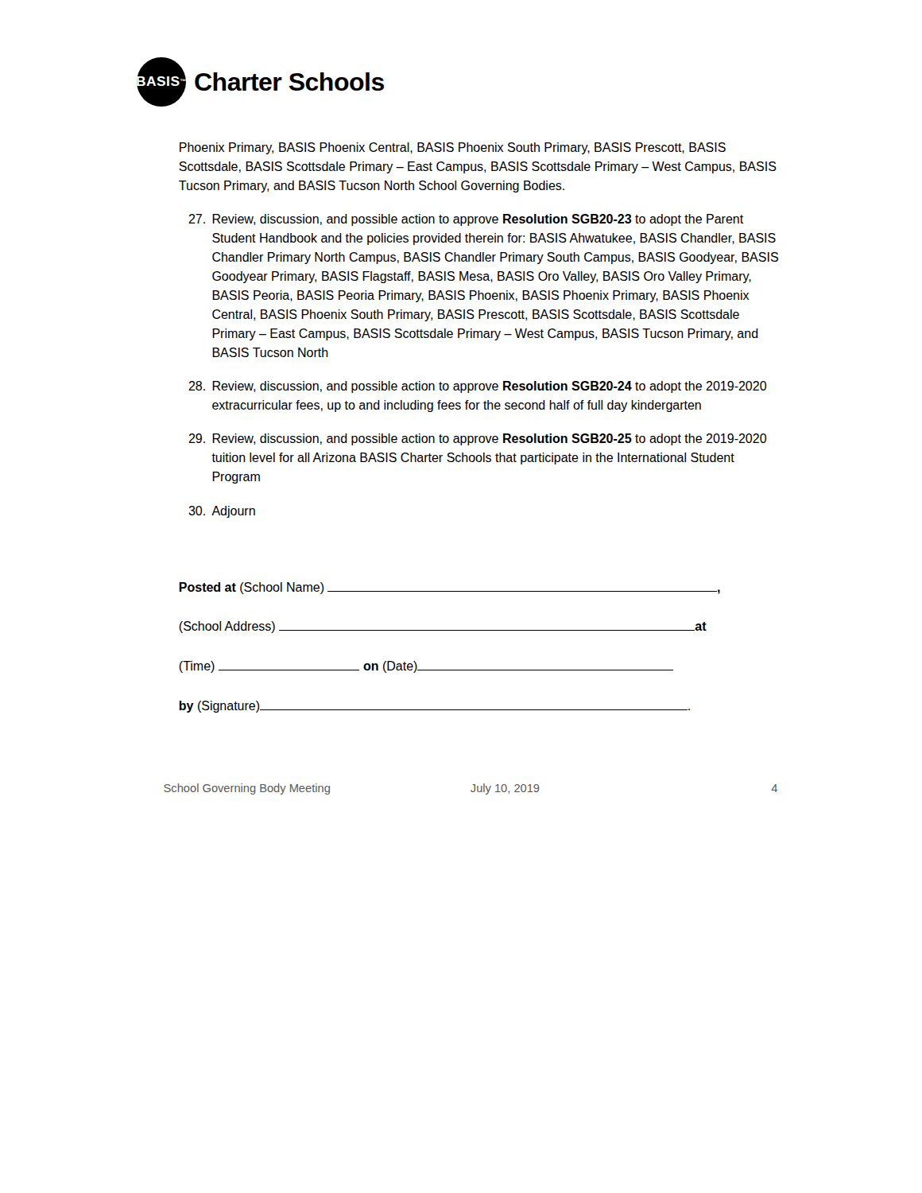BASIS™
Charter Schools
Phoenix Primary, BASIS Phoenix Central, BASIS Phoenix South Primary, BASIS Prescott, BASIS Scottsdale, BASIS Scottsdale Primary – East Campus, BASIS Scottsdale Primary – West Campus, BASIS Tucson Primary, and BASIS Tucson North School Governing Bodies.
27. Review, discussion, and possible action to approve Resolution SGB20-23 to adopt the Parent Student Handbook and the policies provided therein for: BASIS Ahwatukee, BASIS Chandler, BASIS Chandler Primary North Campus, BASIS Chandler Primary South Campus, BASIS Goodyear, BASIS Goodyear Primary, BASIS Flagstaff, BASIS Mesa, BASIS Oro Valley, BASIS Oro Valley Primary, BASIS Peoria, BASIS Peoria Primary, BASIS Phoenix, BASIS Phoenix Primary, BASIS Phoenix Central, BASIS Phoenix South Primary, BASIS Prescott, BASIS Scottsdale, BASIS Scottsdale Primary – East Campus, BASIS Scottsdale Primary – West Campus, BASIS Tucson Primary, and BASIS Tucson North
28. Review, discussion, and possible action to approve Resolution SGB20-24 to adopt the 2019-2020 extracurricular fees, up to and including fees for the second half of full day kindergarten
29. Review, discussion, and possible action to approve Resolution SGB20-25 to adopt the 2019-2020 tuition level for all Arizona BASIS Charter Schools that participate in the International Student Program
30. Adjourn
Posted at (School Name) ,
(School Address) at
(Time) on (Date)
by (Signature) .
School Governing Body Meeting July 10, 2019 4